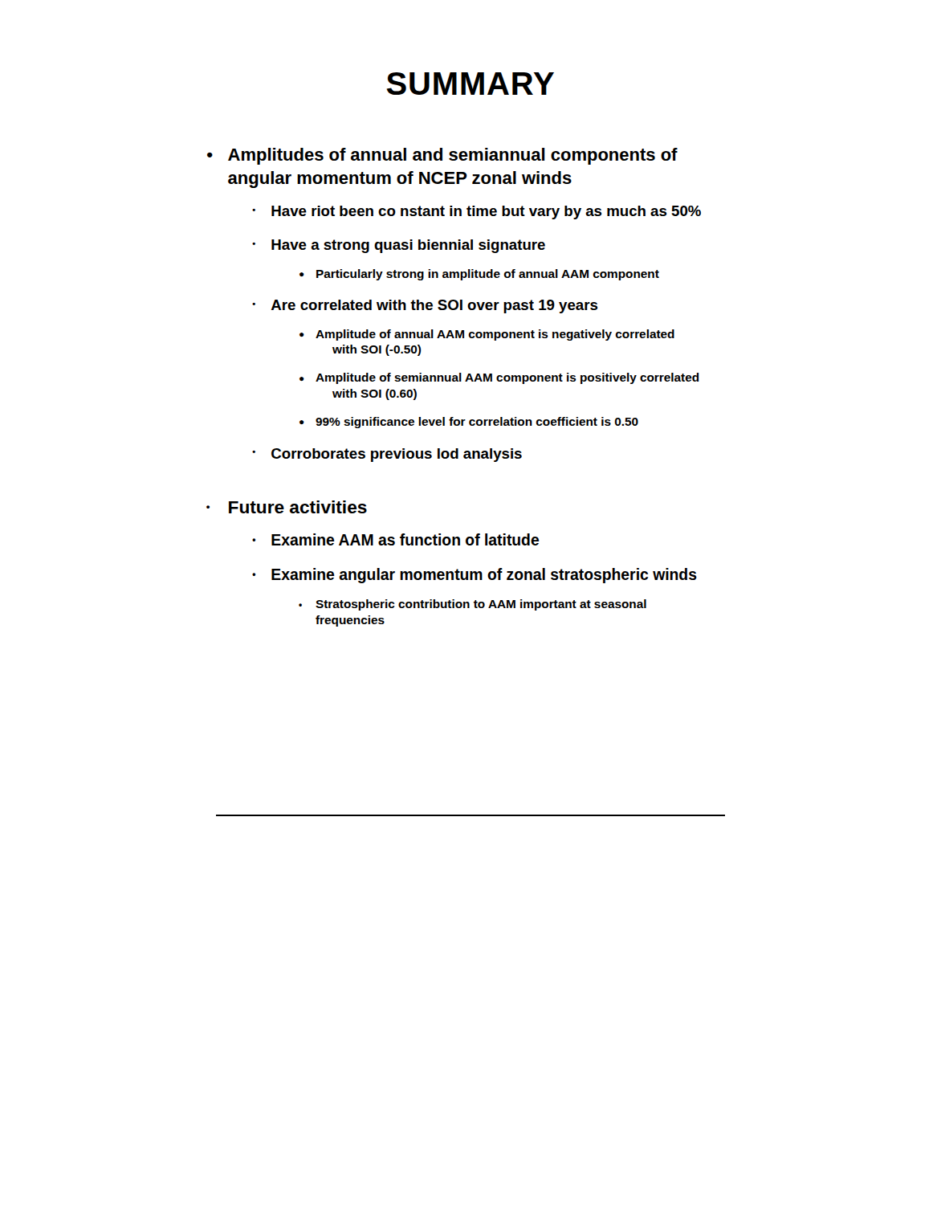SUMMARY
● Amplitudes of annual and semiannual components of angular momentum of NCEP zonal winds
• Have riot been co nstant in time but vary by as much as 50%
• Have a strong quasi biennial signature
● Particularly strong in amplitude of annual AAM component
• Are correlated with the SOI over past 19 years
● Amplitude of annual AAM component is negatively correlated with SOI (-0.50)
● Amplitude of semiannual AAM component is positively correlated with SOI (0.60)
● 99% significance level for correlation coefficient is 0.50
• Corroborates previous lod analysis
• Future activities
• Examine AAM as function of latitude
• Examine angular momentum of zonal stratospheric winds
• Stratospheric contribution to AAM important at seasonal frequencies